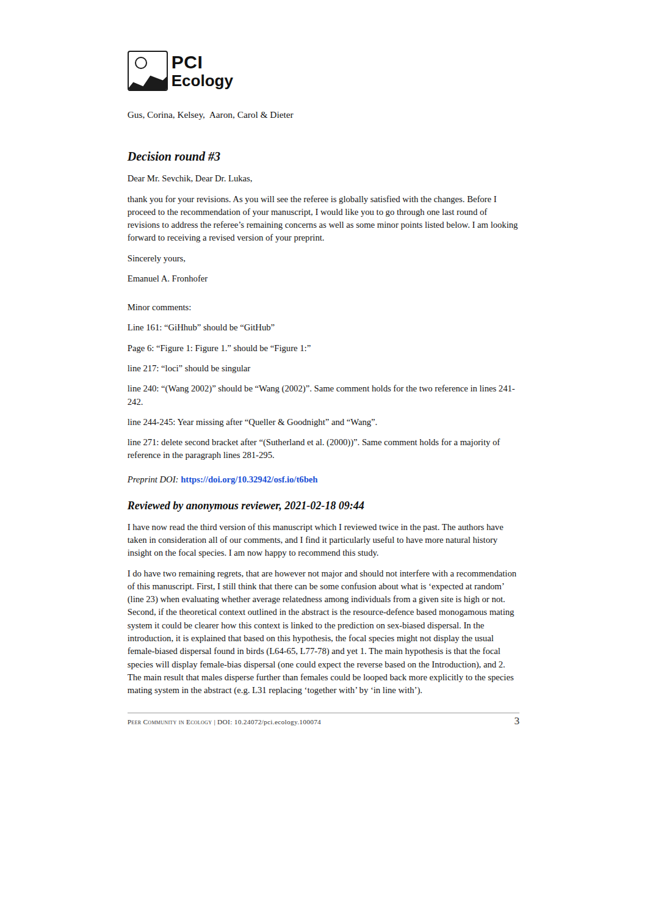PCI
Ecology
Gus, Corina, Kelsey, Aaron, Carol & Dieter
Decision round #3
Dear Mr. Sevchik, Dear Dr. Lukas,
thank you for your revisions. As you will see the referee is globally satisfied with the changes. Before I proceed to the recommendation of your manuscript, I would like you to go through one last round of revisions to address the referee’s remaining concerns as well as some minor points listed below. I am looking forward to receiving a revised version of your preprint.
Sincerely yours,
Emanuel A. Fronhofer
Minor comments:
Line 161: “GiHhub” should be “GitHub”
Page 6: “Figure 1: Figure 1.” should be “Figure 1:”
line 217: “loci” should be singular
line 240: “(Wang 2002)” should be “Wang (2002)”. Same comment holds for the two reference in lines 241-242.
line 244-245: Year missing after “Queller & Goodnight” and “Wang”.
line 271: delete second bracket after “(Sutherland et al. (2000))”. Same comment holds for a majority of reference in the paragraph lines 281-295.
Preprint DOI: https://doi.org/10.32942/osf.io/t6beh
Reviewed by anonymous reviewer, 2021-02-18 09:44
I have now read the third version of this manuscript which I reviewed twice in the past. The authors have taken in consideration all of our comments, and I find it particularly useful to have more natural history insight on the focal species. I am now happy to recommend this study.
I do have two remaining regrets, that are however not major and should not interfere with a recommendation of this manuscript. First, I still think that there can be some confusion about what is ‘expected at random’ (line 23) when evaluating whether average relatedness among individuals from a given site is high or not. Second, if the theoretical context outlined in the abstract is the resource-defence based monogamous mating system it could be clearer how this context is linked to the prediction on sex-biased dispersal. In the introduction, it is explained that based on this hypothesis, the focal species might not display the usual female-biased dispersal found in birds (L64-65, L77-78) and yet 1. The main hypothesis is that the focal species will display female-bias dispersal (one could expect the reverse based on the Introduction), and 2. The main result that males disperse further than females could be looped back more explicitly to the species mating system in the abstract (e.g. L31 replacing ‘together with’ by ‘in line with’).
Peer Community in Ecology | DOI: 10.24072/pci.ecology.100074
3